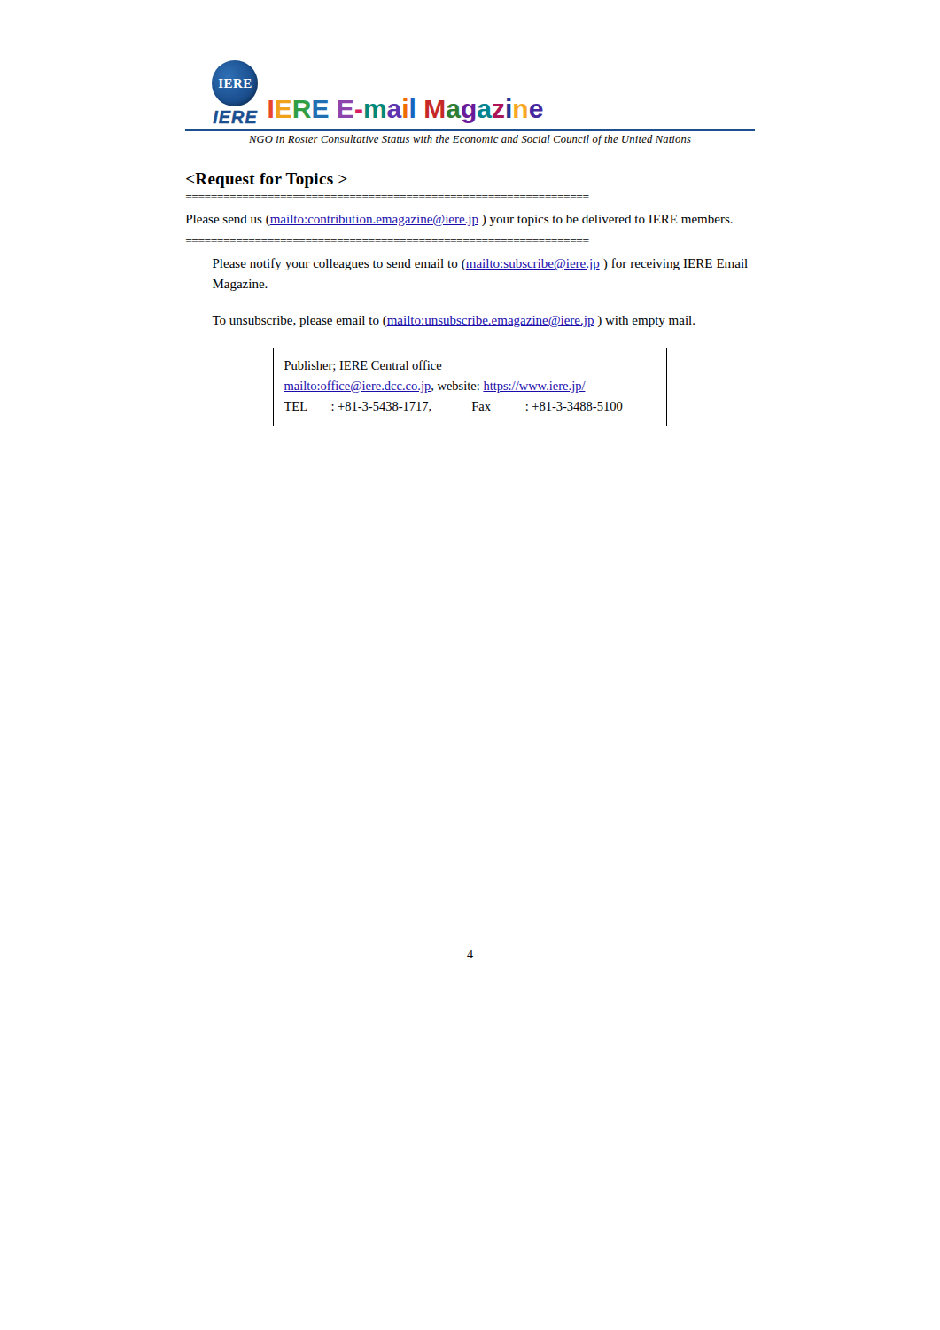IERE
IERE
IERE E-mail Magazine
NGO in Roster Consultative Status with the Economic and Social Council of the United Nations
<Request for Topics >
================================================================
Please send us (mailto:contribution.emagazine@iere.jp ) your topics to be delivered to IERE members.
================================================================
Please notify your colleagues to send email to (mailto:subscribe@iere.jp ) for receiving IERE Email Magazine.
To unsubscribe, please email to (mailto:unsubscribe.emagazine@iere.jp ) with empty mail.
Publisher; IERE Central office
mailto:office@iere.dcc.co.jp, website: https://www.iere.jp/
TEL: +81-3-5438-1717, Fax: +81-3-3488-5100
4